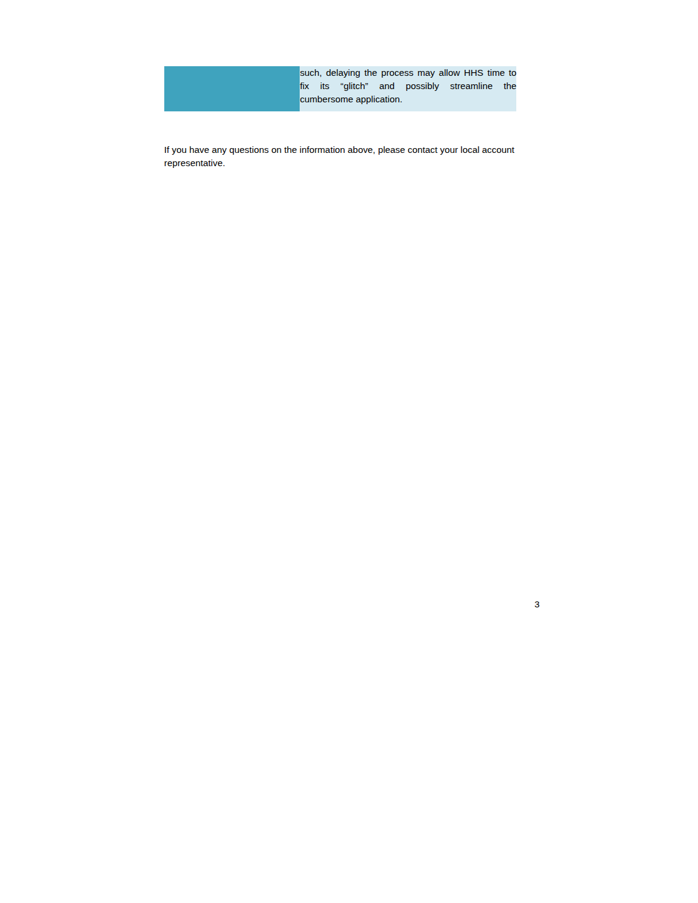| | such, delaying the process may allow HHS time to fix its “glitch” and possibly streamline the cumbersome application. |
If you have any questions on the information above, please contact your local account representative.
3